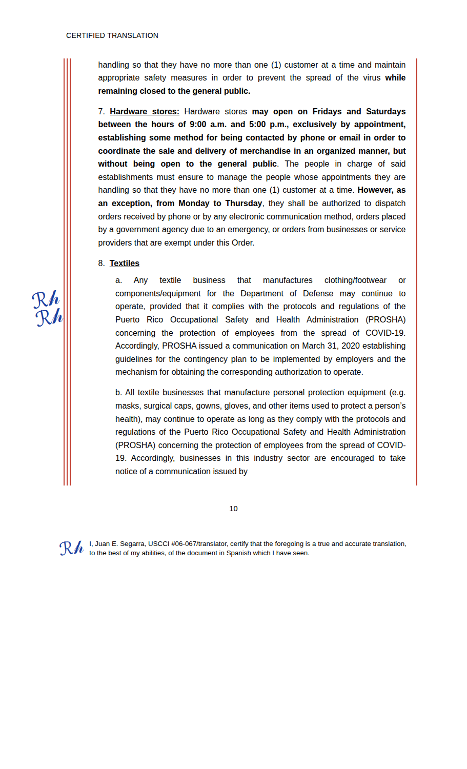CERTIFIED TRANSLATION
ℛ𝒽 ℛ𝒽
handling so that they have no more than one (1) customer at a time and maintain appropriate safety measures in order to prevent the spread of the virus while remaining closed to the general public.
7. Hardware stores: Hardware stores may open on Fridays and Saturdays between the hours of 9:00 a.m. and 5:00 p.m., exclusively by appointment, establishing some method for being contacted by phone or email in order to coordinate the sale and delivery of merchandise in an organized manner, but without being open to the general public. The people in charge of said establishments must ensure to manage the people whose appointments they are handling so that they have no more than one (1) customer at a time. However, as an exception, from Monday to Thursday, they shall be authorized to dispatch orders received by phone or by any electronic communication method, orders placed by a government agency due to an emergency, or orders from businesses or service providers that are exempt under this Order.
8. Textiles
a. Any textile business that manufactures clothing/footwear or components/equipment for the Department of Defense may continue to operate, provided that it complies with the protocols and regulations of the Puerto Rico Occupational Safety and Health Administration (PROSHA) concerning the protection of employees from the spread of COVID-19. Accordingly, PROSHA issued a communication on March 31, 2020 establishing guidelines for the contingency plan to be implemented by employers and the mechanism for obtaining the corresponding authorization to operate.
b. All textile businesses that manufacture personal protection equipment (e.g. masks, surgical caps, gowns, gloves, and other items used to protect a person’s health), may continue to operate as long as they comply with the protocols and regulations of the Puerto Rico Occupational Safety and Health Administration (PROSHA) concerning the protection of employees from the spread of COVID-19. Accordingly, businesses in this industry sector are encouraged to take notice of a communication issued by
10
ℛ𝒽
I, Juan E. Segarra, USCCI #06-067/translator, certify that the foregoing is a true and accurate translation, to the best of my abilities, of the document in Spanish which I have seen.